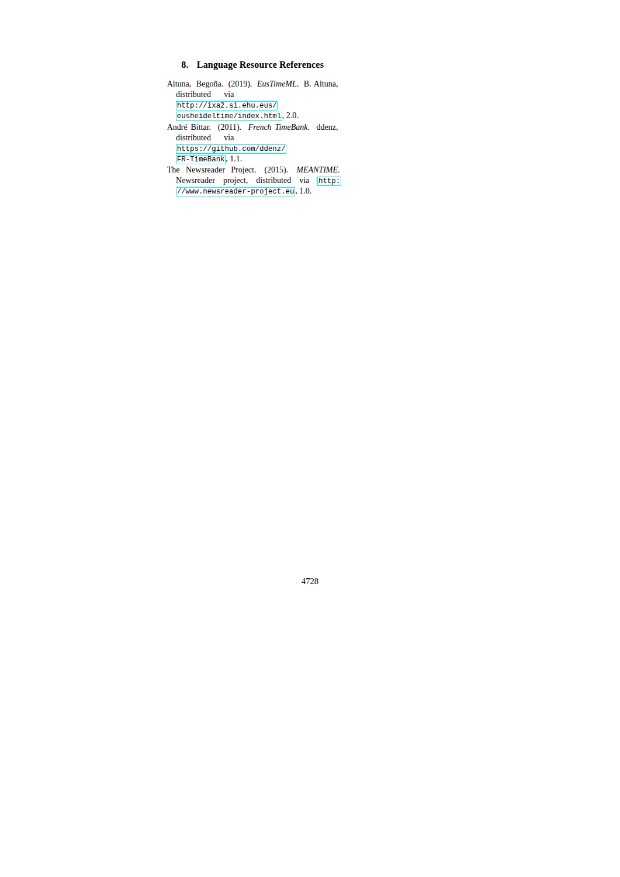8. Language Resource References
Altuna, Begoña. (2019). EusTimeML. B. Altuna, distributed via http://ixa2.si.ehu.eus/ eusheideltime/index.html, 2.0.
André Bittar. (2011). French TimeBank. ddenz, distributed via https://github.com/ddenz/ FR-TimeBank, 1.1.
The Newsreader Project. (2015). MEANTIME. Newsreader project, distributed via http: //www.newsreader-project.eu, 1.0.
4728